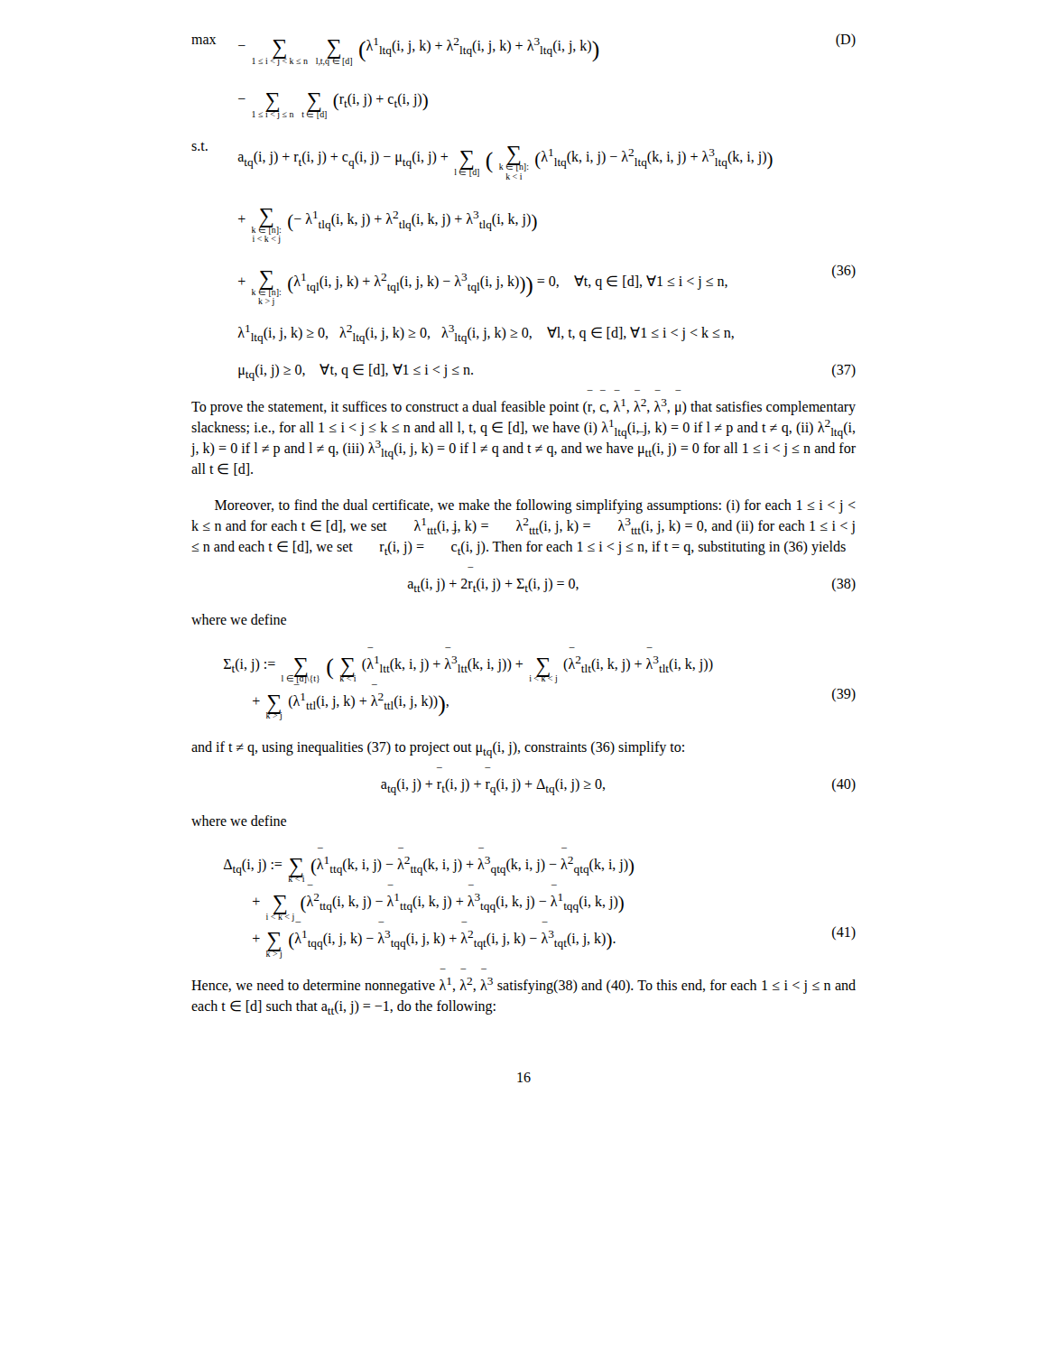max
− ∑1 ≤ i < j < k ≤ n ∑l,t,q ∈ [d] (λ1ltq(i, j, k) + λ2ltq(i, j, k) + λ3ltq(i, j, k))
(D)
− ∑1 ≤ i < j ≤ n ∑t ∈ [d] (rt(i, j) + ct(i, j))
s.t.
atq(i, j) + rt(i, j) + cq(i, j) − μtq(i, j) + ∑l ∈ [d] ( ∑k ∈ [n]:
k < i (λ1ltq(k, i, j) − λ2ltq(k, i, j) + λ3ltq(k, i, j))
+ ∑k ∈ [n]:
i < k < j (− λ1tlq(i, k, j) + λ2tlq(i, k, j) + λ3tlq(i, k, j))
+ ∑k ∈ [n]:
k > j (λ1tql(i, j, k) + λ2tql(i, j, k) − λ3tql(i, j, k))) = 0, ∀t, q ∈ [d], ∀1 ≤ i < j ≤ n,
(36)
λ1ltq(i, j, k) ≥ 0, λ2ltq(i, j, k) ≥ 0, λ3ltq(i, j, k) ≥ 0, ∀l, t, q ∈ [d], ∀1 ≤ i < j < k ≤ n,
μtq(i, j) ≥ 0, ∀t, q ∈ [d], ∀1 ≤ i < j ≤ n.
(37)
To prove the statement, it suffices to construct a dual feasible point (r, c, λ1, λ2, λ3, μ) that satisfies complementary slackness; i.e., for all 1 ≤ i < j < k ≤ n and all l, t, q ∈ [d], we have (i) λ1ltq(i, j, k) = 0 if l ≠ p and t ≠ q, (ii) λ2ltq(i, j, k) = 0 if l ≠ p and l ≠ q, (iii) λ3ltq(i, j, k) = 0 if l ≠ q and t ≠ q, and we have μtt(i, j) = 0 for all 1 ≤ i < j ≤ n and for all t ∈ [d].
Moreover, to find the dual certificate, we make the following simplifying assumptions: (i) for each 1 ≤ i < j < k ≤ n and for each t ∈ [d], we set λ1ttt(i, j, k) = λ2ttt(i, j, k) = λ3ttt(i, j, k) = 0, and (ii) for each 1 ≤ i < j ≤ n and each t ∈ [d], we set rt(i, j) = ct(i, j). Then for each 1 ≤ i < j ≤ n, if t = q, substituting in (36) yields
att(i, j) + 2rt(i, j) + Σt(i, j) = 0,
(38)
where we define
Σt(i, j) := ∑l ∈ [d]\{t} ( ∑k < i (λ1ltt(k, i, j) + λ3ltt(k, i, j)) + ∑i < k < j (λ2tlt(i, k, j) + λ3tlt(i, k, j))
+ ∑k > j (λ1ttl(i, j, k) + λ2ttl(i, j, k))),
(39)
and if t ≠ q, using inequalities (37) to project out μtq(i, j), constraints (36) simplify to:
atq(i, j) + rt(i, j) + rq(i, j) + Δtq(i, j) ≥ 0,
(40)
where we define
Δtq(i, j) := ∑k < i (λ1ttq(k, i, j) − λ2ttq(k, i, j) + λ3qtq(k, i, j) − λ2qtq(k, i, j))
+ ∑i < k < j (λ2ttq(i, k, j) − λ1ttq(i, k, j) + λ3tqq(i, k, j) − λ1tqq(i, k, j))
+ ∑k > j (λ1tqq(i, j, k) − λ3tqq(i, j, k) + λ2tqt(i, j, k) − λ3tqt(i, j, k)).
(41)
Hence, we need to determine nonnegative λ1, λ2, λ3 satisfying(38) and (40). To this end, for each 1 ≤ i < j ≤ n and each t ∈ [d] such that att(i, j) = −1, do the following:
16